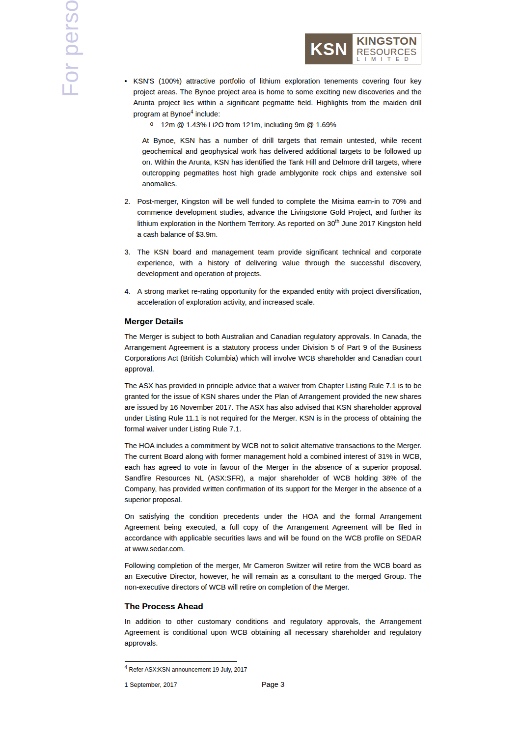For personal use only
KSN
KINGSTON RESOURCES L I M I T E D
KSN'S (100%) attractive portfolio of lithium exploration tenements covering four key project areas. The Bynoe project area is home to some exciting new discoveries and the Arunta project lies within a significant pegmatite field. Highlights from the maiden drill program at Bynoe4 include:
12m @ 1.43% Li2O from 121m, including 9m @ 1.69%
At Bynoe, KSN has a number of drill targets that remain untested, while recent geochemical and geophysical work has delivered additional targets to be followed up on. Within the Arunta, KSN has identified the Tank Hill and Delmore drill targets, where outcropping pegmatites host high grade amblygonite rock chips and extensive soil anomalies.
Post-merger, Kingston will be well funded to complete the Misima earn-in to 70% and commence development studies, advance the Livingstone Gold Project, and further its lithium exploration in the Northern Territory. As reported on 30th June 2017 Kingston held a cash balance of $3.9m.
The KSN board and management team provide significant technical and corporate experience, with a history of delivering value through the successful discovery, development and operation of projects.
A strong market re-rating opportunity for the expanded entity with project diversification, acceleration of exploration activity, and increased scale.
Merger Details
The Merger is subject to both Australian and Canadian regulatory approvals. In Canada, the Arrangement Agreement is a statutory process under Division 5 of Part 9 of the Business Corporations Act (British Columbia) which will involve WCB shareholder and Canadian court approval.
The ASX has provided in principle advice that a waiver from Chapter Listing Rule 7.1 is to be granted for the issue of KSN shares under the Plan of Arrangement provided the new shares are issued by 16 November 2017. The ASX has also advised that KSN shareholder approval under Listing Rule 11.1 is not required for the Merger. KSN is in the process of obtaining the formal waiver under Listing Rule 7.1.
The HOA includes a commitment by WCB not to solicit alternative transactions to the Merger. The current Board along with former management hold a combined interest of 31% in WCB, each has agreed to vote in favour of the Merger in the absence of a superior proposal. Sandfire Resources NL (ASX:SFR), a major shareholder of WCB holding 38% of the Company, has provided written confirmation of its support for the Merger in the absence of a superior proposal.
On satisfying the condition precedents under the HOA and the formal Arrangement Agreement being executed, a full copy of the Arrangement Agreement will be filed in accordance with applicable securities laws and will be found on the WCB profile on SEDAR at www.sedar.com.
Following completion of the merger, Mr Cameron Switzer will retire from the WCB board as an Executive Director, however, he will remain as a consultant to the merged Group. The non-executive directors of WCB will retire on completion of the Merger.
The Process Ahead
In addition to other customary conditions and regulatory approvals, the Arrangement Agreement is conditional upon WCB obtaining all necessary shareholder and regulatory approvals.
4 Refer ASX:KSN announcement 19 July, 2017
1 September, 2017
Page 3